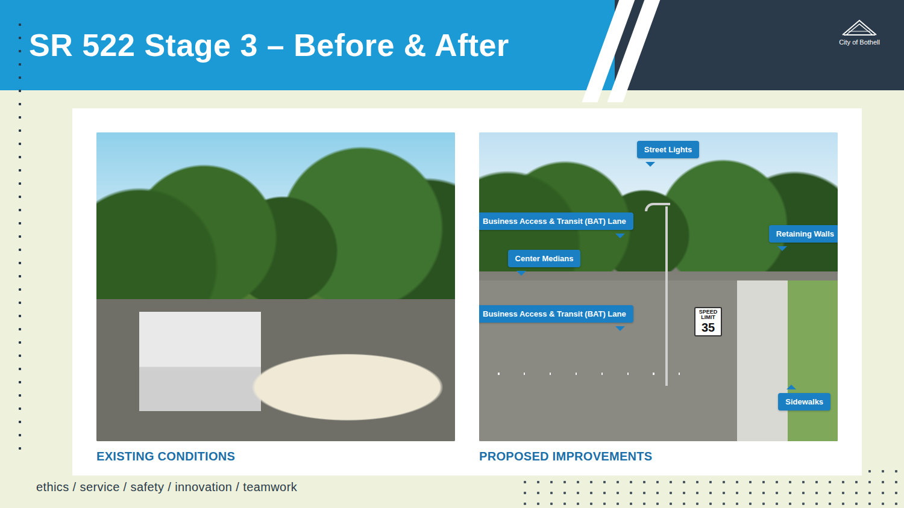SR 522 Stage 3 – Before & After
City of Bothell
EXISTING CONDITIONS
SPEED
LIMIT 35
Street Lights Business Access & Transit (BAT) Lane Retaining Walls Center Medians Business Access & Transit (BAT) Lane Sidewalks
PROPOSED IMPROVEMENTS
ethics / service / safety / innovation / teamwork